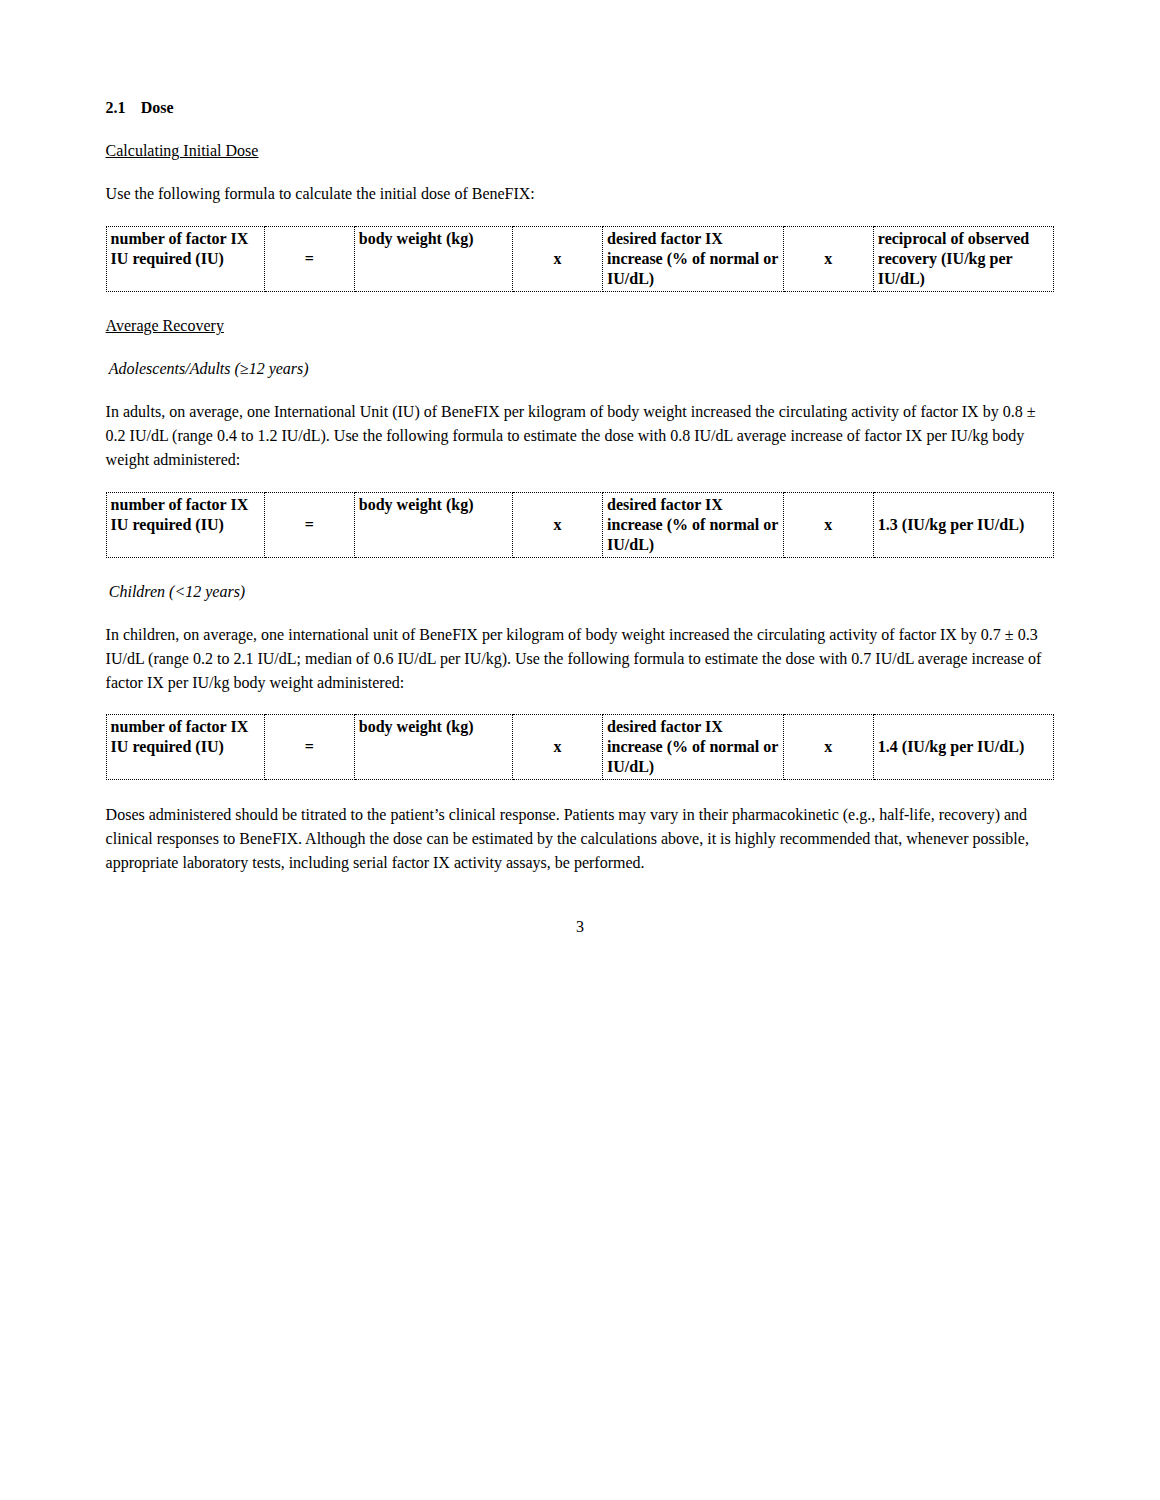2.1 Dose
Calculating Initial Dose
Use the following formula to calculate the initial dose of BeneFIX:
| number of factor IX IU required (IU) | = | body weight (kg) | x | desired factor IX increase (% of normal or IU/dL) | x | reciprocal of observed recovery (IU/kg per IU/dL) |
Average Recovery
Adolescents/Adults (≥12 years)
In adults, on average, one International Unit (IU) of BeneFIX per kilogram of body weight increased the circulating activity of factor IX by 0.8 ± 0.2 IU/dL (range 0.4 to 1.2 IU/dL). Use the following formula to estimate the dose with 0.8 IU/dL average increase of factor IX per IU/kg body weight administered:
| number of factor IX IU required (IU) | = | body weight (kg) | x | desired factor IX increase (% of normal or IU/dL) | x | 1.3 (IU/kg per IU/dL) |
Children (<12 years)
In children, on average, one international unit of BeneFIX per kilogram of body weight increased the circulating activity of factor IX by 0.7 ± 0.3 IU/dL (range 0.2 to 2.1 IU/dL; median of 0.6 IU/dL per IU/kg). Use the following formula to estimate the dose with 0.7 IU/dL average increase of factor IX per IU/kg body weight administered:
| number of factor IX IU required (IU) | = | body weight (kg) | x | desired factor IX increase (% of normal or IU/dL) | x | 1.4 (IU/kg per IU/dL) |
Doses administered should be titrated to the patient’s clinical response. Patients may vary in their pharmacokinetic (e.g., half-life, recovery) and clinical responses to BeneFIX. Although the dose can be estimated by the calculations above, it is highly recommended that, whenever possible, appropriate laboratory tests, including serial factor IX activity assays, be performed.
3